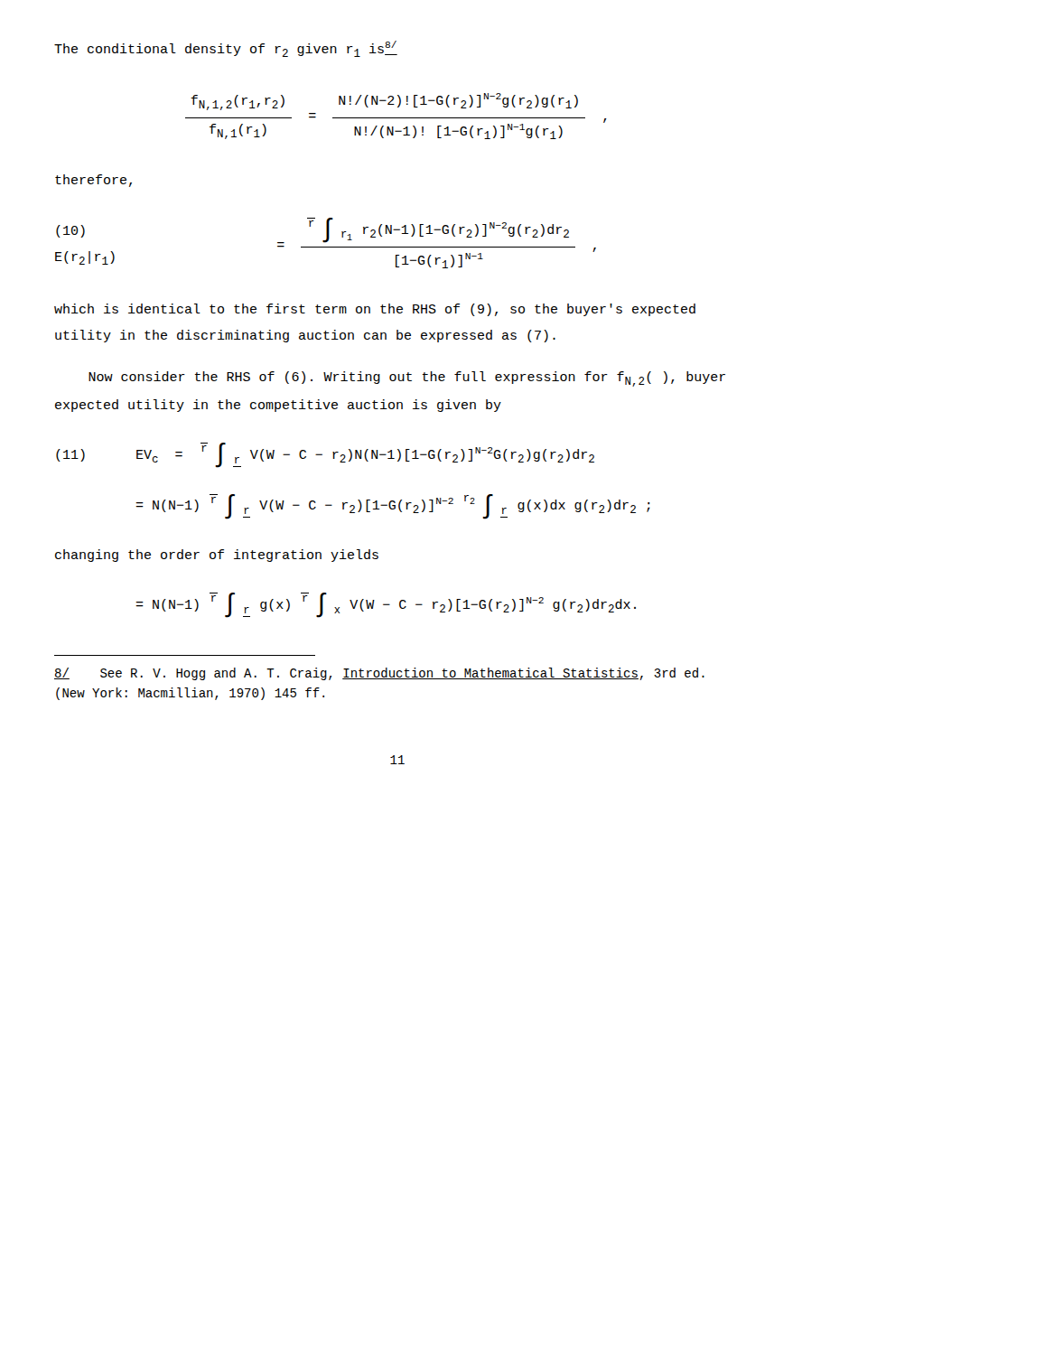The conditional density of r2 given r1 is8/
fN,1,2(r1,r2) fN,1(r1) = N!/(N−2)![1−G(r2)]N−2g(r2)g(r1) N!/(N−1)! [1−G(r1)]N−1g(r1) ,
therefore,
(10) E(r2|r1)
= r ∫ r1 r2(N−1)[1−G(r2)]N−2g(r2)dr2 [1−G(r1)]N−1 ,
which is identical to the first term on the RHS of (9), so the buyer's expected utility in the discriminating auction can be expressed as (7).
Now consider the RHS of (6). Writing out the full expression for fN,2( ), buyer expected utility in the competitive auction is given by
(11)
EVc = r ∫ r V(W − C − r2)N(N−1)[1−G(r2)]N−2G(r2)g(r2)dr2
= N(N−1) r ∫ r V(W − C − r2)[1−G(r2)]N−2 r2 ∫ r g(x)dx g(r2)dr2 ;
changing the order of integration yields
= N(N−1) r ∫ r g(x) r ∫ x V(W − C − r2)[1−G(r2)]N−2 g(r2)dr2dx.
8/ See R. V. Hogg and A. T. Craig, Introduction to Mathematical Statistics, 3rd ed. (New York: Macmillian, 1970) 145 ff.
11